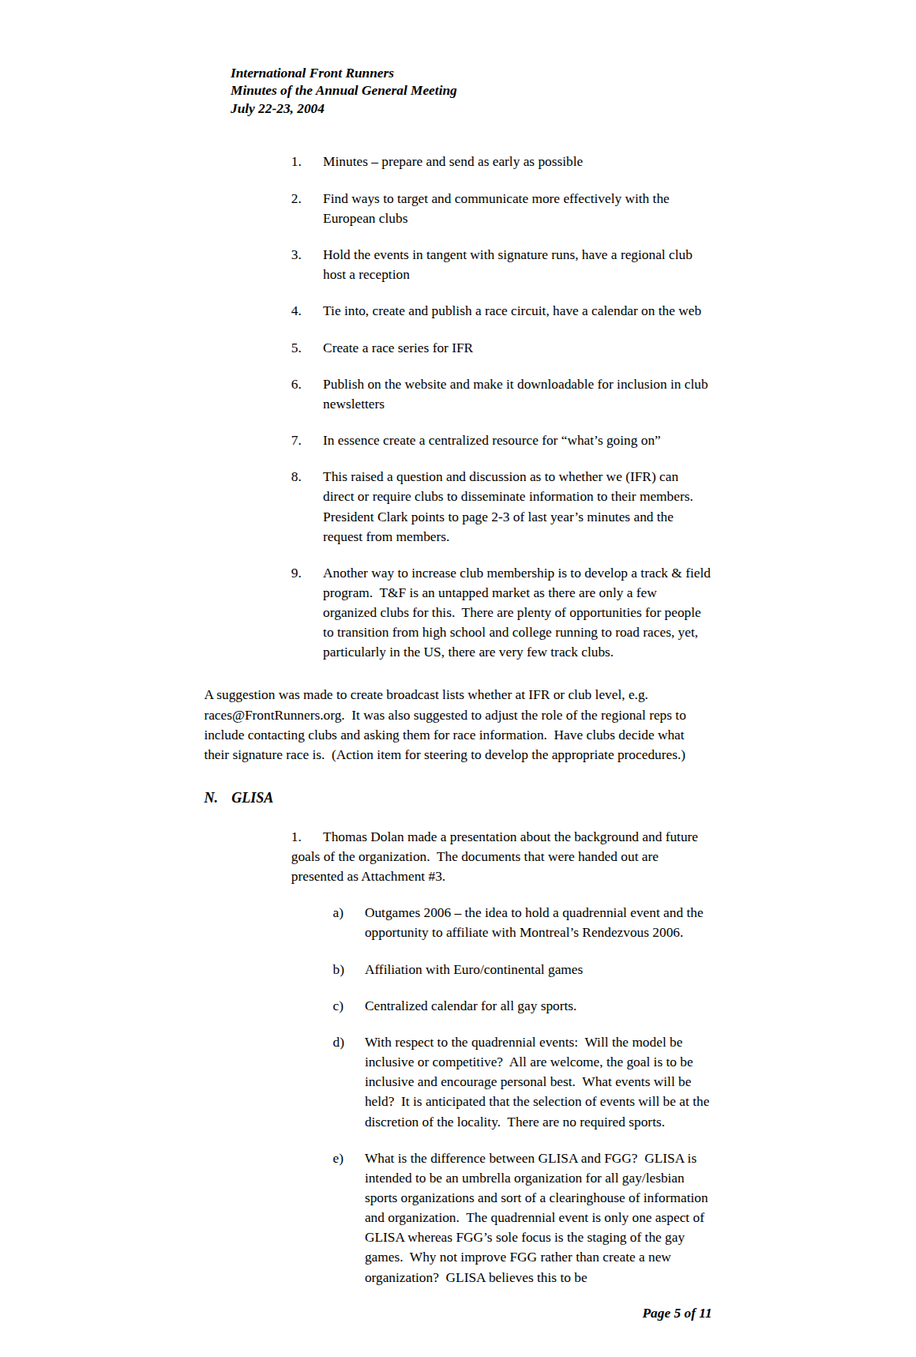International Front Runners
Minutes of the Annual General Meeting
July 22-23, 2004
1. Minutes – prepare and send as early as possible
2. Find ways to target and communicate more effectively with the European clubs
3. Hold the events in tangent with signature runs, have a regional club host a reception
4. Tie into, create and publish a race circuit, have a calendar on the web
5. Create a race series for IFR
6. Publish on the website and make it downloadable for inclusion in club newsletters
7. In essence create a centralized resource for “what’s going on”
8. This raised a question and discussion as to whether we (IFR) can direct or require clubs to disseminate information to their members. President Clark points to page 2-3 of last year’s minutes and the request from members.
9. Another way to increase club membership is to develop a track & field program. T&F is an untapped market as there are only a few organized clubs for this. There are plenty of opportunities for people to transition from high school and college running to road races, yet, particularly in the US, there are very few track clubs.
A suggestion was made to create broadcast lists whether at IFR or club level, e.g. races@FrontRunners.org. It was also suggested to adjust the role of the regional reps to include contacting clubs and asking them for race information. Have clubs decide what their signature race is. (Action item for steering to develop the appropriate procedures.)
N. GLISA
1. Thomas Dolan made a presentation about the background and future goals of the organization. The documents that were handed out are presented as Attachment #3.
a) Outgames 2006 – the idea to hold a quadrennial event and the opportunity to affiliate with Montreal’s Rendezvous 2006.
b) Affiliation with Euro/continental games
c) Centralized calendar for all gay sports.
d) With respect to the quadrennial events: Will the model be inclusive or competitive? All are welcome, the goal is to be inclusive and encourage personal best. What events will be held? It is anticipated that the selection of events will be at the discretion of the locality. There are no required sports.
e) What is the difference between GLISA and FGG? GLISA is intended to be an umbrella organization for all gay/lesbian sports organizations and sort of a clearinghouse of information and organization. The quadrennial event is only one aspect of GLISA whereas FGG’s sole focus is the staging of the gay games. Why not improve FGG rather than create a new organization? GLISA believes this to be
Page 5 of 11